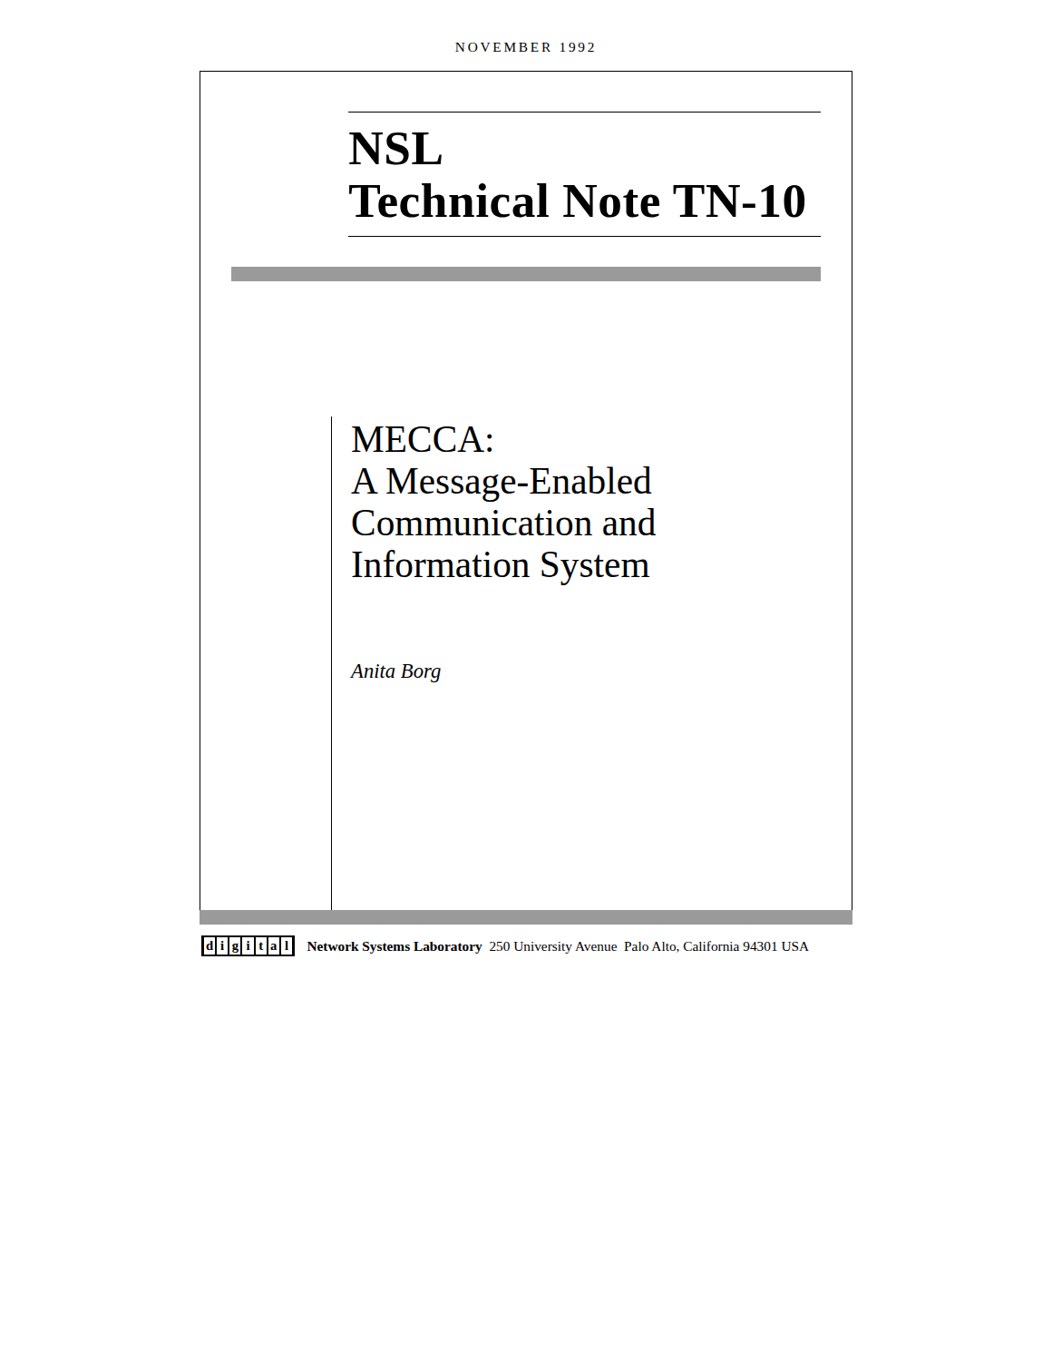NOVEMBER 1992
NSL
Technical Note TN-10
MECCA:
A Message-Enabled
Communication and
Information System
Anita Borg
digital Network Systems Laboratory 250 University Avenue Palo Alto, California 94301 USA